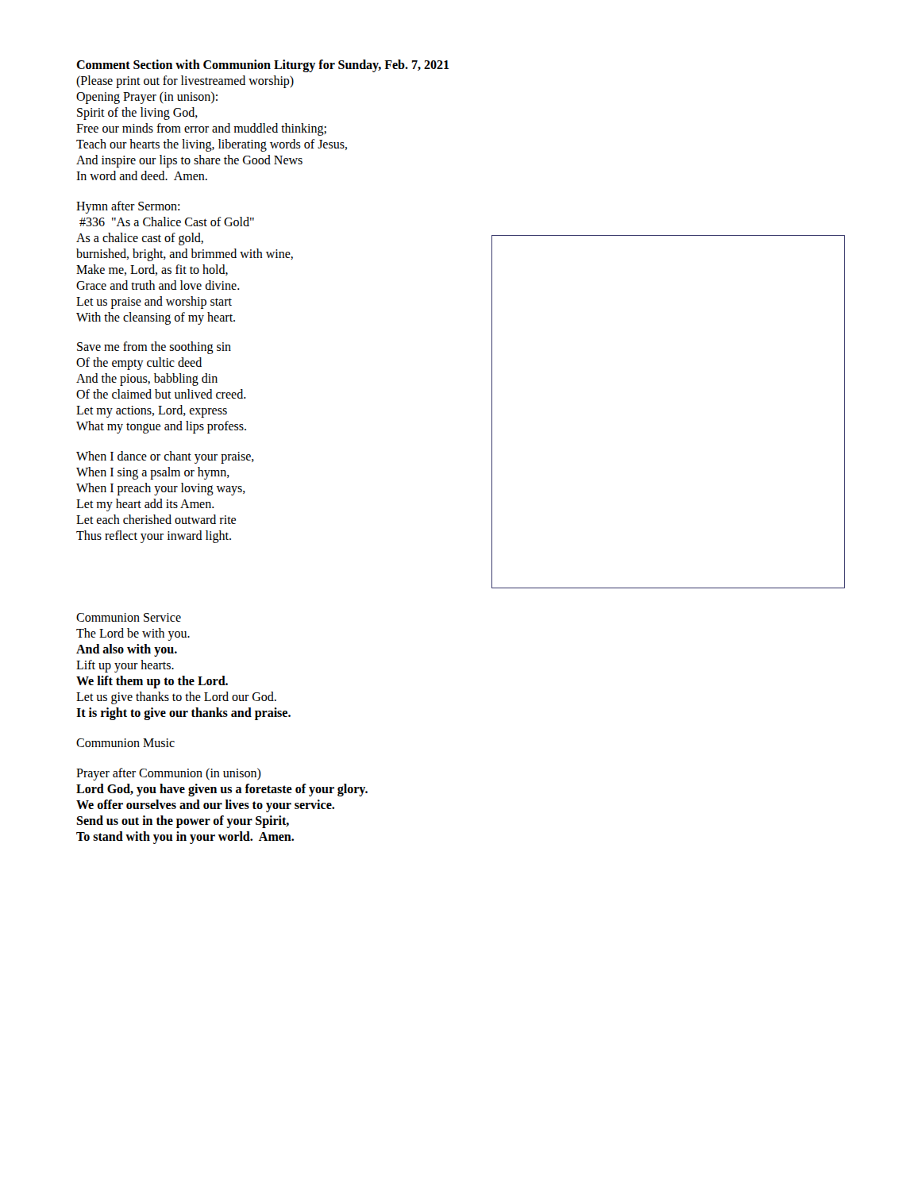Comment Section with Communion Liturgy for Sunday, Feb. 7, 2021
(Please print out for livestreamed worship)
Opening Prayer (in unison):
Spirit of the living God,
Free our minds from error and muddled thinking;
Teach our hearts the living, liberating words of Jesus,
And inspire our lips to share the Good News
In word and deed. Amen.
Hymn after Sermon:
#336 "As a Chalice Cast of Gold"
As a chalice cast of gold,
burnished, bright, and brimmed with wine,
Make me, Lord, as fit to hold,
Grace and truth and love divine.
Let us praise and worship start
With the cleansing of my heart.
Save me from the soothing sin
Of the empty cultic deed
And the pious, babbling din
Of the claimed but unlived creed.
Let my actions, Lord, express
What my tongue and lips profess.
When I dance or chant your praise,
When I sing a psalm or hymn,
When I preach your loving ways,
Let my heart add its Amen.
Let each cherished outward rite
Thus reflect your inward light.
Communion Service
The Lord be with you.
And also with you.
Lift up your hearts.
We lift them up to the Lord.
Let us give thanks to the Lord our God.
It is right to give our thanks and praise.
Communion Music
Prayer after Communion (in unison)
Lord God, you have given us a foretaste of your glory.
We offer ourselves and our lives to your service.
Send us out in the power of your Spirit,
To stand with you in your world. Amen.